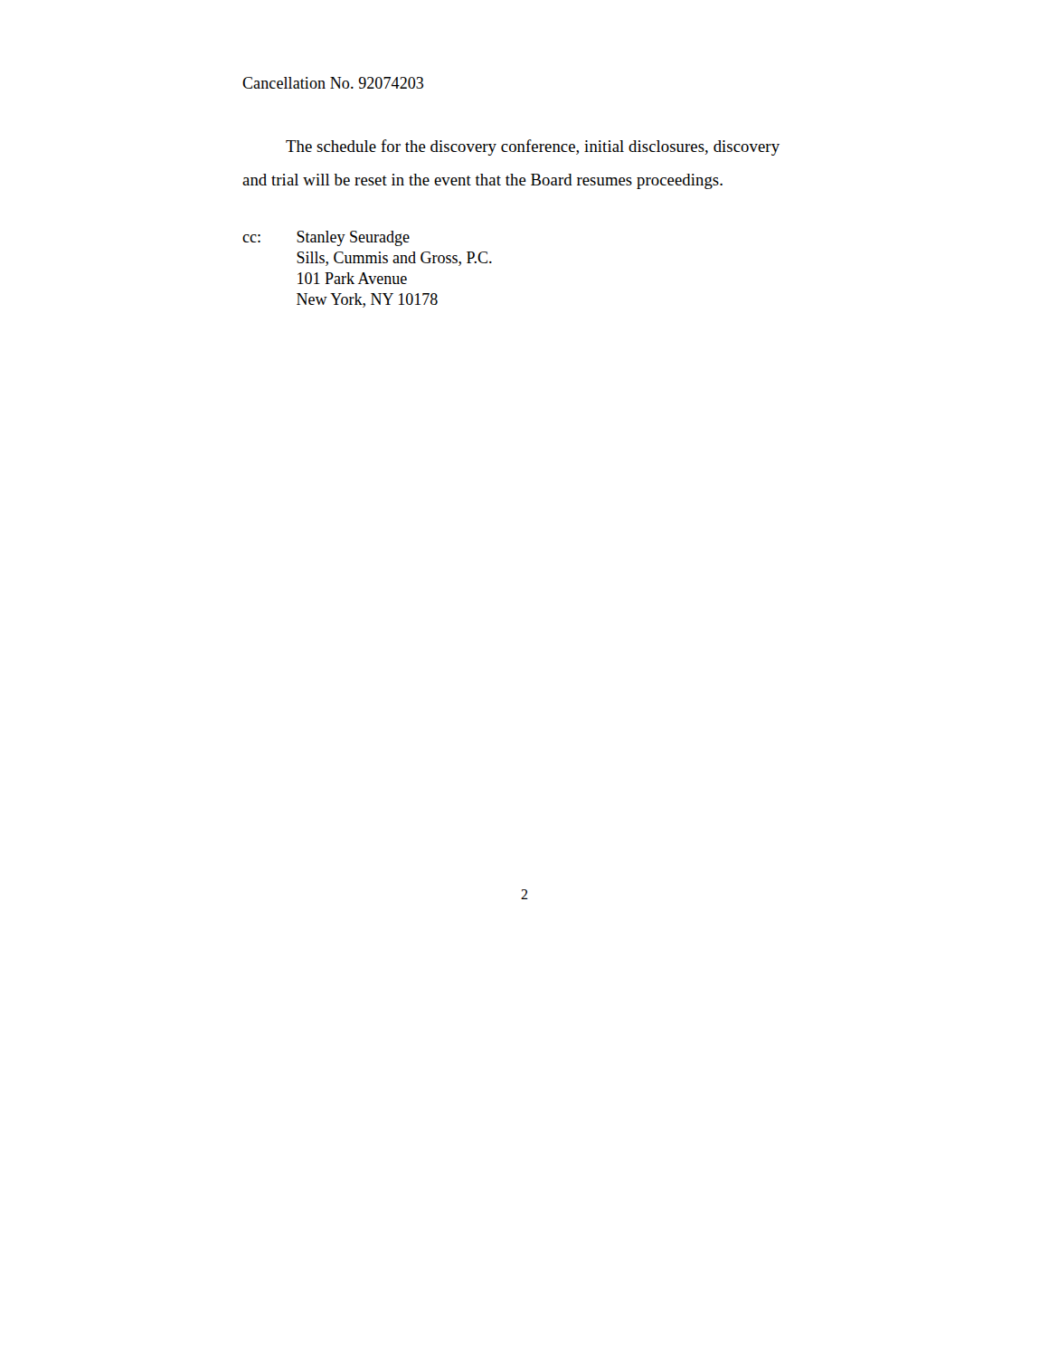Cancellation No. 92074203
The schedule for the discovery conference, initial disclosures, discovery and trial will be reset in the event that the Board resumes proceedings.
cc:
Stanley Seuradge
Sills, Cummis and Gross, P.C.
101 Park Avenue
New York, NY 10178
2